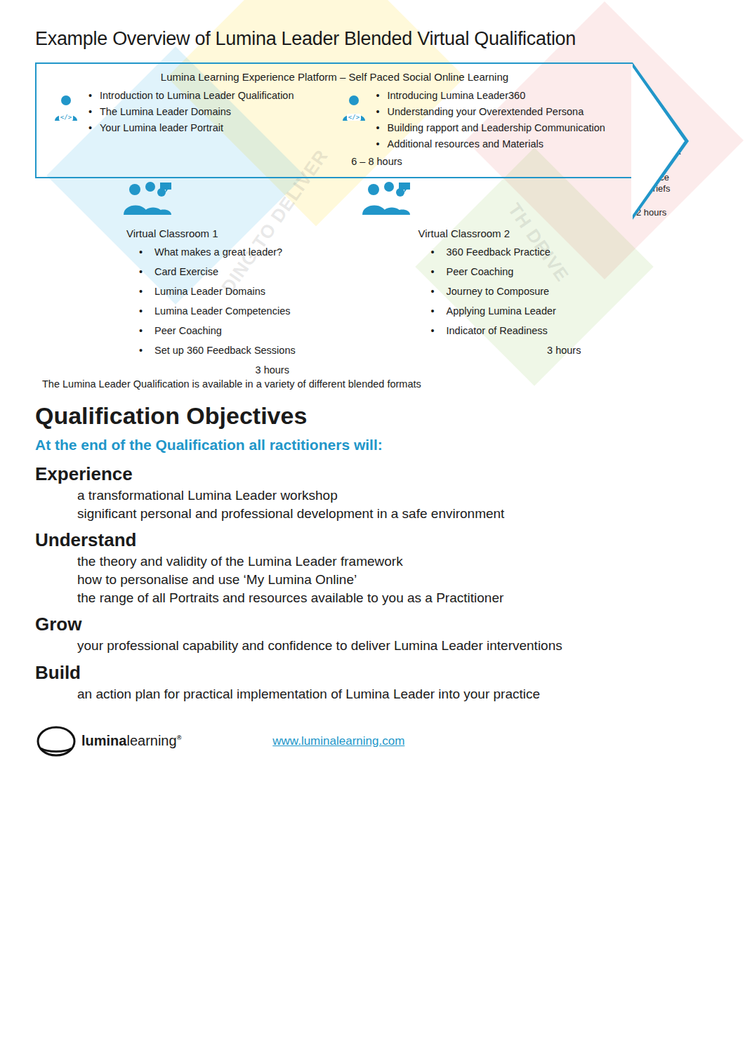DING TO DELIVER TH DRIVE
Example Overview of Lumina Leader Blended Virtual Qualification
Lumina Learning Experience Platform – Self Paced Social Online Learning
</>
Introduction to Lumina Leader Qualification
The Lumina Leader Domains
Your Lumina leader Portrait
</>
Introducing Lumina Leader360
Understanding your Overextended Persona
Building rapport and Leadership Communication
Additional resources and Materials
6 – 8 hours
2 x Lumina
Leader
Practice
Debriefs
2 hours
Virtual Classroom 1
What makes a great leader?
Card Exercise
Lumina Leader Domains
Lumina Leader Competencies
Peer Coaching
Set up 360 Feedback Sessions
3 hours
Virtual Classroom 2
360 Feedback Practice
Peer Coaching
Journey to Composure
Applying Lumina Leader
Indicator of Readiness
3 hours
The Lumina Leader Qualification is available in a variety of different blended formats
Qualification Objectives
At the end of the Qualification all ractitioners will:
Experience
a transformational Lumina Leader workshop
significant personal and professional development in a safe environment
Understand
the theory and validity of the Lumina Leader framework
how to personalise and use ‘My Lumina Online’
the range of all Portraits and resources available to you as a Practitioner
Grow
your professional capability and confidence to deliver Lumina Leader interventions
Build
an action plan for practical implementation of Lumina Leader into your practice
luminalearning®
www.luminalearning.com